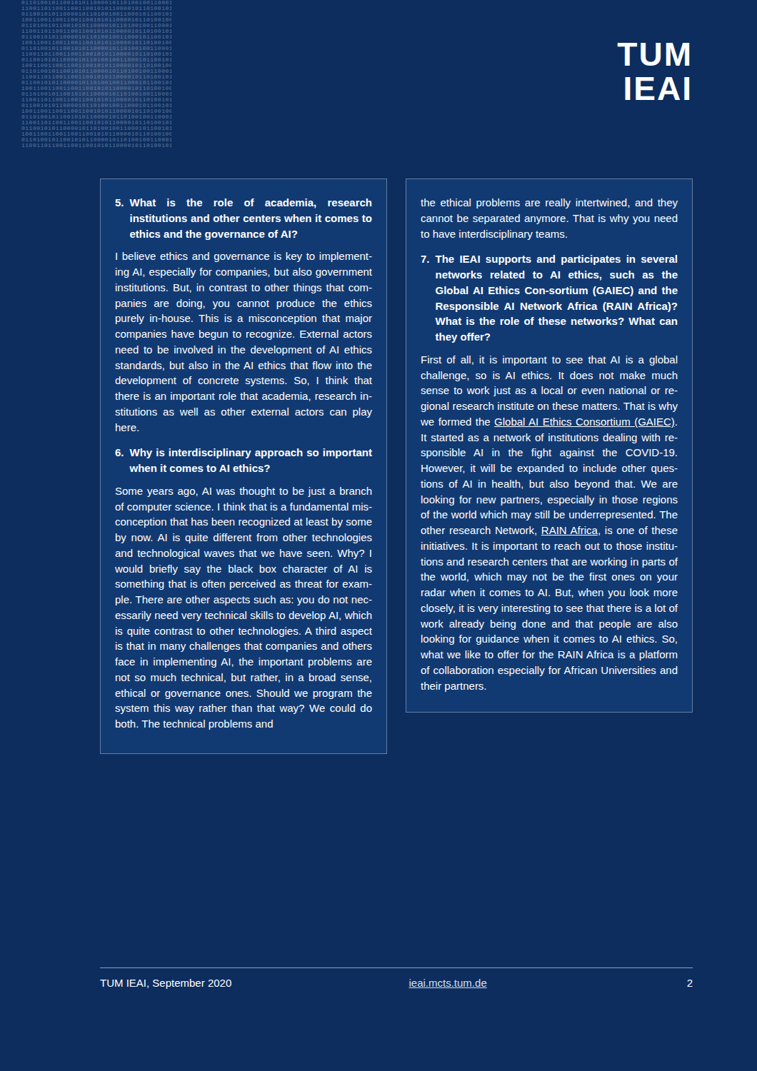0110100101100101011000010110100100110001 1100110110011001100101011000010110100101 0110010101100001011010010011000101100101 1001100110011001100101011000010110100100 0110100101100101011000010110100100110001 1100110110011001100101011000010110100101 0110010101100001011010010011000101100101 1001100110011001100101011000010110100100 0110100101100101011000010110100100110001 1100110110011001100101011000010110100101 0110010101100001011010010011000101100101 1001100110011001100101011000010110100100 0110100101100101011000010110100100110001 1100110110011001100101011000010110100101 0110010101100001011010010011000101100101 1001100110011001100101011000010110100100 0110100101100101011000010110100100110001 1100110110011001100101011000010110100101 0110010101100001011010010011000101100101 1001100110011001100101011000010110100100 0110100101100101011000010110100100110001 1100110110011001100101011000010110100101 0110010101100001011010010011000101100101 1001100110011001100101011000010110100100 0110100101100101011000010110100100110001 1100110110011001100101011000010110100101
TUM
IEAI
5. What is the role of academia, research institutions and other centers when it comes to ethics and the governance of AI?
I believe ethics and governance is key to implementing AI, especially for companies, but also government institutions. But, in contrast to other things that companies are doing, you cannot produce the ethics purely in-house. This is a misconception that major companies have begun to recognize. External actors need to be involved in the development of AI ethics standards, but also in the AI ethics that flow into the development of concrete systems. So, I think that there is an important role that academia, research institutions as well as other external actors can play here.
6. Why is interdisciplinary approach so important when it comes to AI ethics?
Some years ago, AI was thought to be just a branch of computer science. I think that is a fundamental misconception that has been recognized at least by some by now. AI is quite different from other technologies and technological waves that we have seen. Why? I would briefly say the black box character of AI is something that is often perceived as threat for example. There are other aspects such as: you do not necessarily need very technical skills to develop AI, which is quite contrast to other technologies. A third aspect is that in many challenges that companies and others face in implementing AI, the important problems are not so much technical, but rather, in a broad sense, ethical or governance ones. Should we program the system this way rather than that way? We could do both. The technical problems and
the ethical problems are really intertwined, and they cannot be separated anymore. That is why you need to have interdisciplinary teams.
7. The IEAI supports and participates in several networks related to AI ethics, such as the Global AI Ethics Con-sortium (GAIEC) and the Responsible AI Network Africa (RAIN Africa)? What is the role of these networks? What can they offer?
First of all, it is important to see that AI is a global challenge, so is AI ethics. It does not make much sense to work just as a local or even national or regional research institute on these matters. That is why we formed the Global AI Ethics Consortium (GAIEC). It started as a network of institutions dealing with responsible AI in the fight against the COVID-19. However, it will be expanded to include other questions of AI in health, but also beyond that. We are looking for new partners, especially in those regions of the world which may still be underrepresented. The other research Network, RAIN Africa, is one of these initiatives. It is important to reach out to those institutions and research centers that are working in parts of the world, which may not be the first ones on your radar when it comes to AI. But, when you look more closely, it is very interesting to see that there is a lot of work already being done and that people are also looking for guidance when it comes to AI ethics. So, what we like to offer for the RAIN Africa is a platform of collaboration especially for African Universities and their partners.
TUM IEAI, September 2020
ieai.mcts.tum.de
2